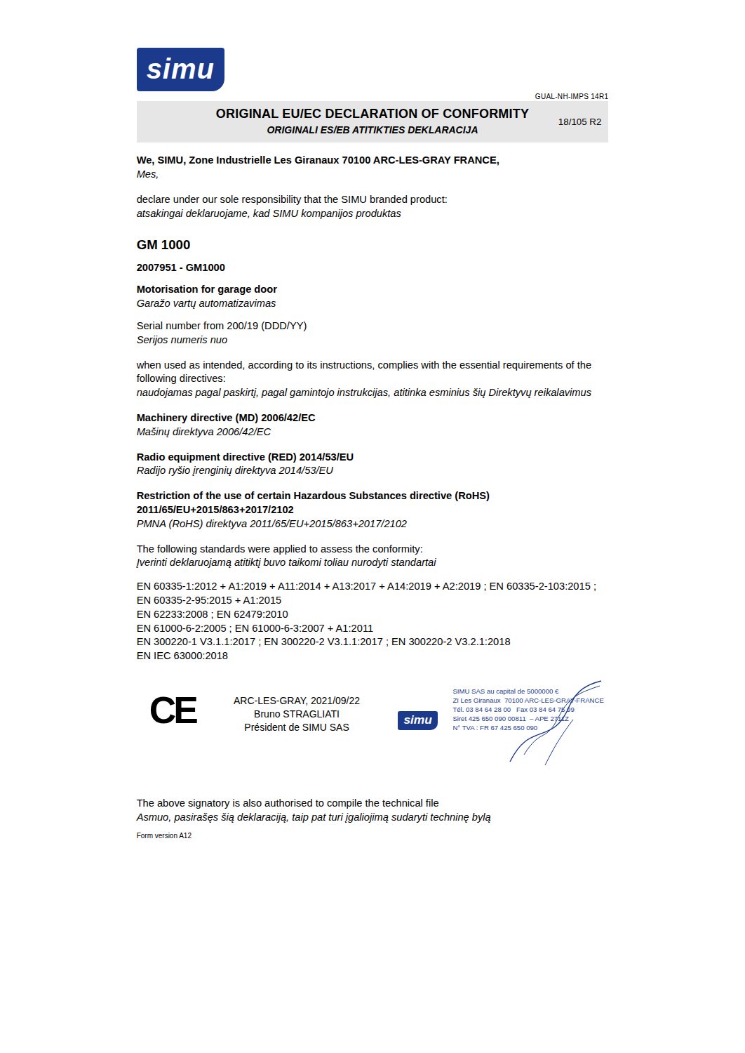simu GUAL-NH-IMPS 14R1
ORIGINAL EU/EC DECLARATION OF CONFORMITY
ORIGINALI ES/EB ATITIKTIES DEKLARACIJA
18/105 R2
We, SIMU, Zone Industrielle Les Giranaux 70100 ARC-LES-GRAY FRANCE,
Mes,
declare under our sole responsibility that the SIMU branded product:
atsakingai deklaruojame, kad SIMU kompanijos produktas
GM 1000
2007951 - GM1000
Motorisation for garage door
Garažo vartų automatizavimas
Serial number from 200/19 (DDD/YY)
Serijos numeris nuo
when used as intended, according to its instructions, complies with the essential requirements of the following directives:
naudojamas pagal paskirtį, pagal gamintojo instrukcijas, atitinka esminius šių Direktyvų reikalavimus
Machinery directive (MD) 2006/42/EC
Mašinų direktyva 2006/42/EC
Radio equipment directive (RED) 2014/53/EU
Radijo ryšio įrenginių direktyva 2014/53/EU
Restriction of the use of certain Hazardous Substances directive (RoHS) 2011/65/EU+2015/863+2017/2102
PMNA (RoHS) direktyva 2011/65/EU+2015/863+2017/2102
The following standards were applied to assess the conformity:
Įverinti deklaruojamą atitiktį buvo taikomi toliau nurodyti standartai
EN 60335‑1:2012 + A1:2019 + A11:2014 + A13:2017 + A14:2019 + A2:2019 ; EN 60335‑2‑103:2015 ;
EN 60335‑2‑95:2015 + A1:2015
EN 62233:2008 ; EN 62479:2010
EN 61000‑6‑2:2005 ; EN 61000‑6‑3:2007 + A1:2011
EN 300220‑1 V3.1.1:2017 ; EN 300220‑2 V3.1.1:2017 ; EN 300220‑2 V3.2.1:2018
EN IEC 63000:2018
CE
ARC-LES-GRAY, 2021/09/22
Bruno STRAGLIATI
Président de SIMU SAS
simu
SIMU SAS au capital de 5000000 €
ZI Les Giranaux 70100 ARC-LES-GRAY-FRANCE
Tél. 03 84 64 28 00 Fax 03 84 64 75 99
Siret 425 650 090 00811 – APE 2711Z
N° TVA : FR 67 425 650 090
The above signatory is also authorised to compile the technical file
Asmuo, pasirašęs šią deklaraciją, taip pat turi įgaliojimą sudaryti techninę bylą
Form version A12